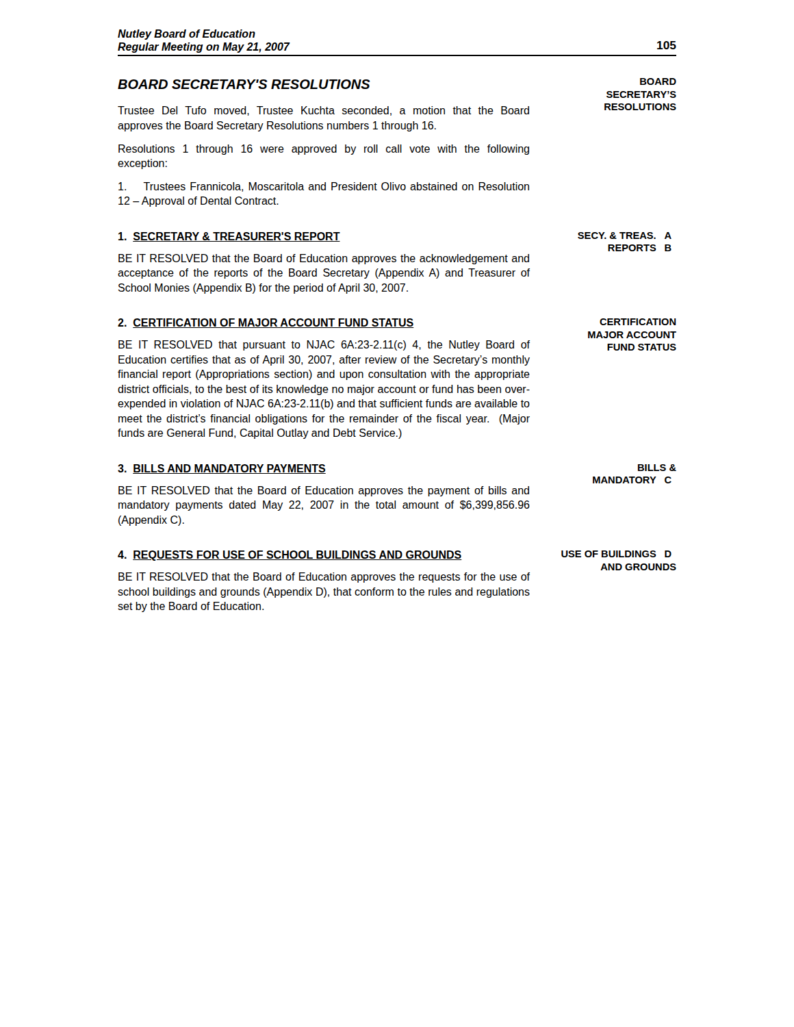Nutley Board of Education
Regular Meeting on May 21, 2007
105
BOARD SECRETARY'S RESOLUTIONS
Trustee Del Tufo moved, Trustee Kuchta seconded, a motion that the Board approves the Board Secretary Resolutions numbers 1 through 16.
Resolutions 1 through 16 were approved by roll call vote with the following exception:
1. Trustees Frannicola, Moscaritola and President Olivo abstained on Resolution 12 – Approval of Dental Contract.
BOARD SECRETARY’S RESOLUTIONS
1. SECRETARY & TREASURER'S REPORT
BE IT RESOLVED that the Board of Education approves the acknowledgement and acceptance of the reports of the Board Secretary (Appendix A) and Treasurer of School Monies (Appendix B) for the period of April 30, 2007.
SECY. & TREAS.A REPORTSB
2. CERTIFICATION OF MAJOR ACCOUNT FUND STATUS
BE IT RESOLVED that pursuant to NJAC 6A:23-2.11(c) 4, the Nutley Board of Education certifies that as of April 30, 2007, after review of the Secretary’s monthly financial report (Appropriations section) and upon consultation with the appropriate district officials, to the best of its knowledge no major account or fund has been over-expended in violation of NJAC 6A:23-2.11(b) and that sufficient funds are available to meet the district’s financial obligations for the remainder of the fiscal year. (Major funds are General Fund, Capital Outlay and Debt Service.)
CERTIFICATION MAJOR ACCOUNT FUND STATUS
3. BILLS AND MANDATORY PAYMENTS
BE IT RESOLVED that the Board of Education approves the payment of bills and mandatory payments dated May 22, 2007 in the total amount of $6,399,856.96 (Appendix C).
BILLS & MANDATORYC
4. REQUESTS FOR USE OF SCHOOL BUILDINGS AND GROUNDS
BE IT RESOLVED that the Board of Education approves the requests for the use of school buildings and grounds (Appendix D), that conform to the rules and regulations set by the Board of Education.
USE OF BUILDINGSD AND GROUNDS